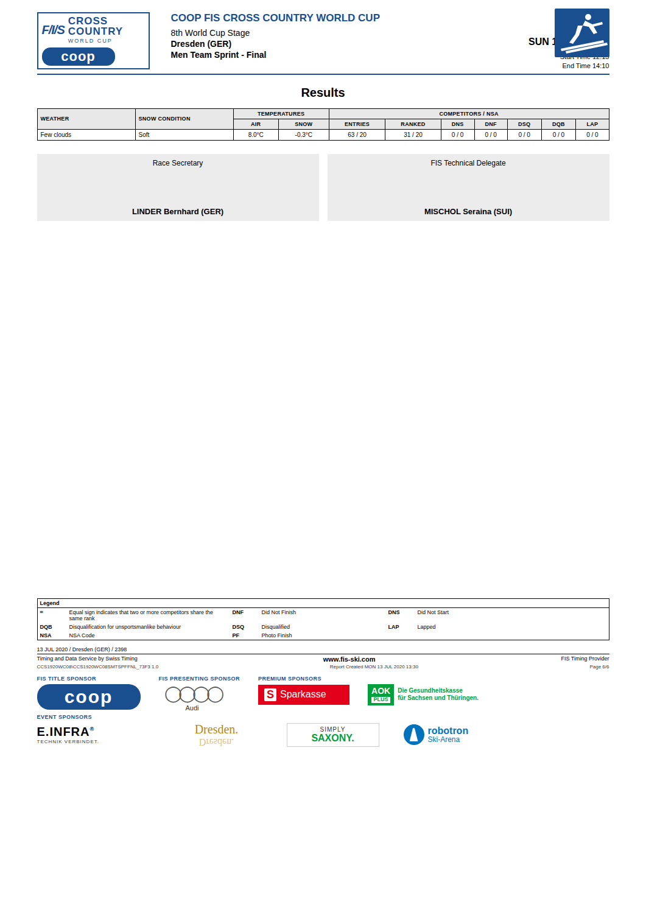F/I/S CROSS
COUNTRY
WORLD CUP
coop
COOP FIS CROSS COUNTRY WORLD CUP
8th World Cup Stage
Dresden (GER)
Men Team Sprint - Final
SUN 12 JAN 2020
Start Time 12:15
End Time 14:10
Results
| WEATHER | SNOW CONDITION | TEMPERATURES | COMPETITORS / NSA |
| --- | --- | --- | --- |
| AIR | SNOW | ENTRIES | RANKED | DNS | DNF | DSQ | DQB | LAP |
| Few clouds | Soft | 8.0°C | -0.3°C | 63 / 20 | 31 / 20 | 0 / 0 | 0 / 0 | 0 / 0 | 0 / 0 | 0 / 0 |
Race Secretary
LINDER Bernhard (GER)
FIS Technical Delegate
MISCHOL Seraina (SUI)
Legend
| = | Equal sign indicates that two or more competitors share the same rank | DNF | Did Not Finish | DNS | Did Not Start |
| DQB | Disqualification for unsportsmanlike behaviour | DSQ | Disqualified | LAP | Lapped |
| NSA | NSA Code | PF | Photo Finish | | |
13 JUL 2020 / Dresden (GER) / 2398
Timing and Data Service by Swiss Timing www.fis-ski.com FIS Timing Provider
CCS1920WC08\CCS1920WC08SMTSPFFNL_73F3 1.0 Report Created MON 13 JUL 2020 13:30 Page 6/6
FIS TITLE SPONSOR
coop
FIS PRESENTING SPONSOR
◯◯◯◯
Audi
PREMIUM SPONSORS
S Sparkasse
AOKPLUS
Die Gesundheitskasse
für Sachsen und Thüringen.
EVENT SPONSORS
E.INFRA®
TECHNIK VERBINDET.
Dresden.
Dresden.
SIMPLY
SAXONY.
robotron
Ski-Arena